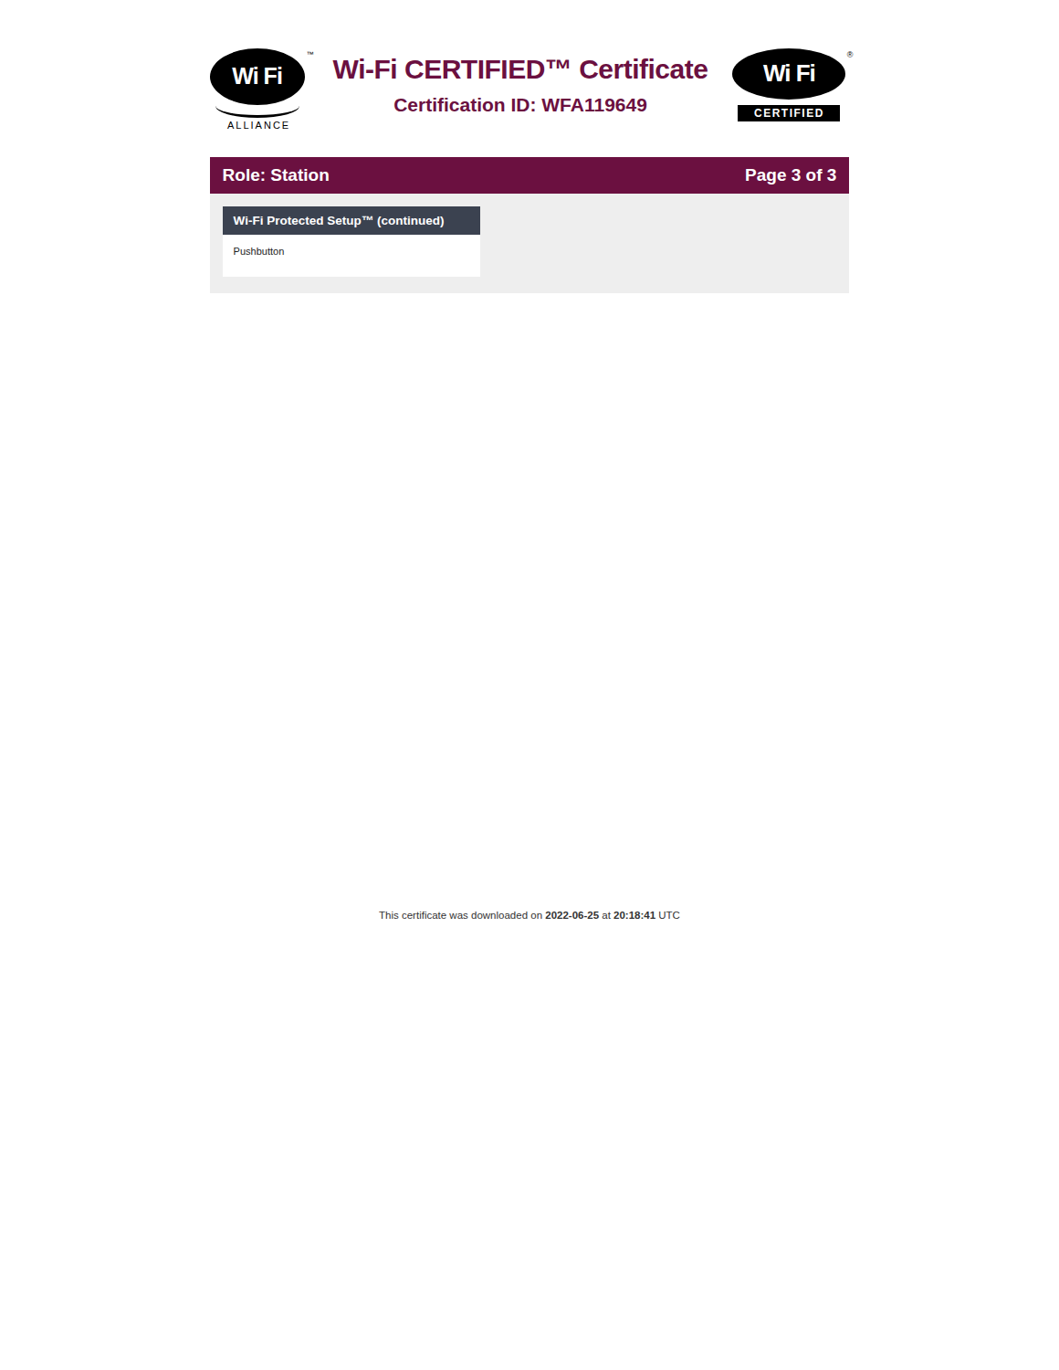Wi Fi
™
ALLIANCE
Wi-Fi CERTIFIED™ Certificate
Certification ID: WFA119649
Wi Fi
®
CERTIFIED
Role: Station
Page 3 of 3
Wi-Fi Protected Setup™ (continued)
Pushbutton
This certificate was downloaded on 2022-06-25 at 20:18:41 UTC